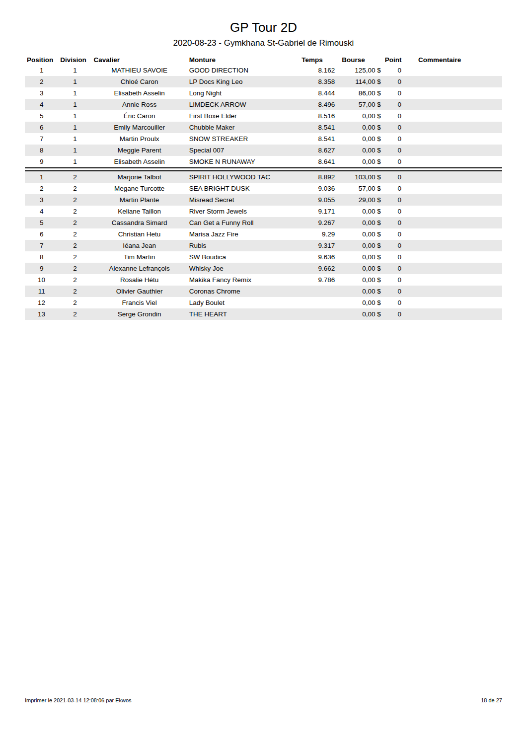GP Tour 2D
2020-08-23 - Gymkhana St-Gabriel de Rimouski
| Position | Division | Cavalier | Monture | Temps | Bourse | Point | Commentaire |
| --- | --- | --- | --- | --- | --- | --- | --- |
| 1 | 1 | MATHIEU SAVOIE | GOOD DIRECTION | 8.162 | 125,00 $ | 0 | |
| 2 | 1 | Chloé Caron | LP Docs King Leo | 8.358 | 114,00 $ | 0 | |
| 3 | 1 | Elisabeth Asselin | Long Night | 8.444 | 86,00 $ | 0 | |
| 4 | 1 | Annie Ross | LIMDECK ARROW | 8.496 | 57,00 $ | 0 | |
| 5 | 1 | Éric Caron | First Boxe Elder | 8.516 | 0,00 $ | 0 | |
| 6 | 1 | Emily Marcouiller | Chubble Maker | 8.541 | 0,00 $ | 0 | |
| 7 | 1 | Martin Proulx | SNOW STREAKER | 8.541 | 0,00 $ | 0 | |
| 8 | 1 | Meggie Parent | Special 007 | 8.627 | 0,00 $ | 0 | |
| 9 | 1 | Elisabeth Asselin | SMOKE N RUNAWAY | 8.641 | 0,00 $ | 0 | |
| 1 | 2 | Marjorie Talbot | SPIRIT HOLLYWOOD TAC | 8.892 | 103,00 $ | 0 | |
| 2 | 2 | Megane Turcotte | SEA BRIGHT DUSK | 9.036 | 57,00 $ | 0 | |
| 3 | 2 | Martin Plante | Misread Secret | 9.055 | 29,00 $ | 0 | |
| 4 | 2 | Keliane Taillon | River Storm Jewels | 9.171 | 0,00 $ | 0 | |
| 5 | 2 | Cassandra Simard | Can Get a Funny Roll | 9.267 | 0,00 $ | 0 | |
| 6 | 2 | Christian Hetu | Marisa Jazz Fire | 9.29 | 0,00 $ | 0 | |
| 7 | 2 | Iéana Jean | Rubis | 9.317 | 0,00 $ | 0 | |
| 8 | 2 | Tim Martin | SW Boudica | 9.636 | 0,00 $ | 0 | |
| 9 | 2 | Alexanne Lefrançois | Whisky Joe | 9.662 | 0,00 $ | 0 | |
| 10 | 2 | Rosalie Hétu | Makika Fancy Remix | 9.786 | 0,00 $ | 0 | |
| 11 | 2 | Olivier Gauthier | Coronas Chrome | | 0,00 $ | 0 | |
| 12 | 2 | Francis Viel | Lady Boulet | | 0,00 $ | 0 | |
| 13 | 2 | Serge Grondin | THE HEART | | 0,00 $ | 0 | |
Imprimer le 2021-03-14 12:08:06 par Ekwos 18 de 27